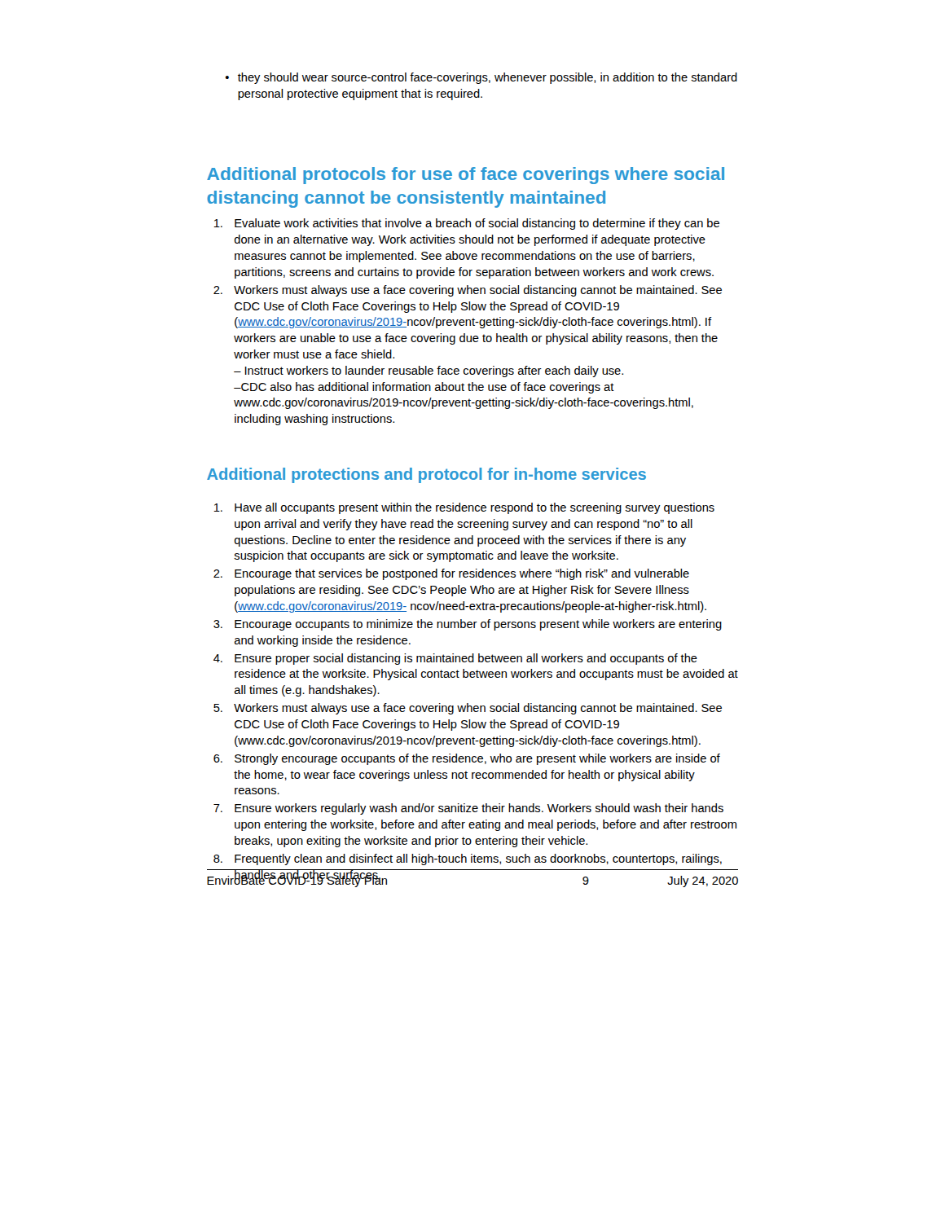they should wear source-control face-coverings, whenever possible, in addition to the standard personal protective equipment that is required.
Additional protocols for use of face coverings where social distancing cannot be consistently maintained
Evaluate work activities that involve a breach of social distancing to determine if they can be done in an alternative way. Work activities should not be performed if adequate protective measures cannot be implemented. See above recommendations on the use of barriers, partitions, screens and curtains to provide for separation between workers and work crews.
Workers must always use a face covering when social distancing cannot be maintained. See CDC Use of Cloth Face Coverings to Help Slow the Spread of COVID-19 (www.cdc.gov/coronavirus/2019-ncov/prevent-getting-sick/diy-cloth-face coverings.html). If workers are unable to use a face covering due to health or physical ability reasons, then the worker must use a face shield. – Instruct workers to launder reusable face coverings after each daily use. –CDC also has additional information about the use of face coverings at www.cdc.gov/coronavirus/2019-ncov/prevent-getting-sick/diy-cloth-face-coverings.html, including washing instructions.
Additional protections and protocol for in-home services
Have all occupants present within the residence respond to the screening survey questions upon arrival and verify they have read the screening survey and can respond “no” to all questions. Decline to enter the residence and proceed with the services if there is any suspicion that occupants are sick or symptomatic and leave the worksite.
Encourage that services be postponed for residences where “high risk” and vulnerable populations are residing. See CDC’s People Who are at Higher Risk for Severe Illness (www.cdc.gov/coronavirus/2019- ncov/need-extra-precautions/people-at-higher-risk.html).
Encourage occupants to minimize the number of persons present while workers are entering and working inside the residence.
Ensure proper social distancing is maintained between all workers and occupants of the residence at the worksite. Physical contact between workers and occupants must be avoided at all times (e.g. handshakes).
Workers must always use a face covering when social distancing cannot be maintained. See CDC Use of Cloth Face Coverings to Help Slow the Spread of COVID-19 (www.cdc.gov/coronavirus/2019-ncov/prevent-getting-sick/diy-cloth-face coverings.html).
Strongly encourage occupants of the residence, who are present while workers are inside of the home, to wear face coverings unless not recommended for health or physical ability reasons.
Ensure workers regularly wash and/or sanitize their hands. Workers should wash their hands upon entering the worksite, before and after eating and meal periods, before and after restroom breaks, upon exiting the worksite and prior to entering their vehicle.
Frequently clean and disinfect all high-touch items, such as doorknobs, countertops, railings, handles and other surfaces.
| EnviroBate COVID-19 Safety Plan | 9 | July 24, 2020 |